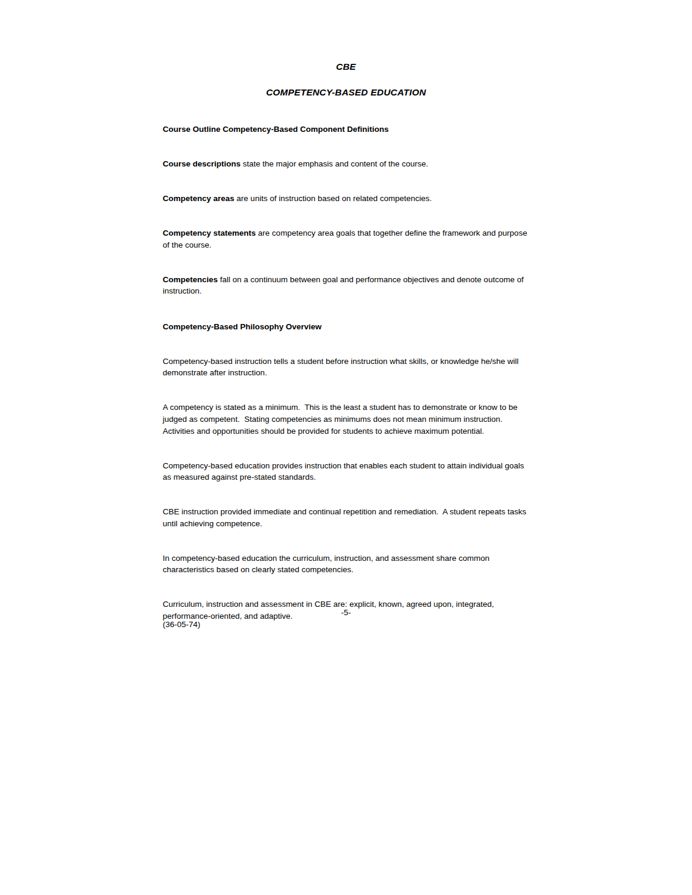CBECOMPETENCY-BASED EDUCATION
Course Outline Competency-Based Component Definitions
Course descriptions state the major emphasis and content of the course.
Competency areas are units of instruction based on related competencies.
Competency statements are competency area goals that together define the framework and purpose of the course.
Competencies fall on a continuum between goal and performance objectives and denote outcome of instruction.
Competency-Based Philosophy Overview
Competency-based instruction tells a student before instruction what skills, or knowledge he/she will demonstrate after instruction.
A competency is stated as a minimum. This is the least a student has to demonstrate or know to be judged as competent. Stating competencies as minimums does not mean minimum instruction. Activities and opportunities should be provided for students to achieve maximum potential.
Competency-based education provides instruction that enables each student to attain individual goals as measured against pre-stated standards.
CBE instruction provided immediate and continual repetition and remediation. A student repeats tasks until achieving competence.
In competency-based education the curriculum, instruction, and assessment share common characteristics based on clearly stated competencies.
Curriculum, instruction and assessment in CBE are: explicit, known, agreed upon, integrated, performance-oriented, and adaptive.
-5-
(36-05-74)